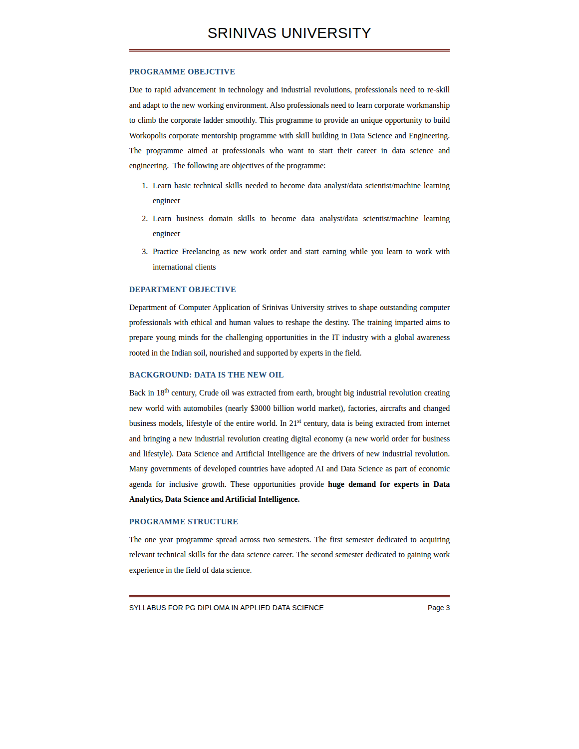SRINIVAS UNIVERSITY
Programme Obejctive
Due to rapid advancement in technology and industrial revolutions, professionals need to re-skill and adapt to the new working environment. Also professionals need to learn corporate workmanship to climb the corporate ladder smoothly. This programme to provide an unique opportunity to build Workopolis corporate mentorship programme with skill building in Data Science and Engineering. The programme aimed at professionals who want to start their career in data science and engineering. The following are objectives of the programme:
Learn basic technical skills needed to become data analyst/data scientist/machine learning engineer
Learn business domain skills to become data analyst/data scientist/machine learning engineer
Practice Freelancing as new work order and start earning while you learn to work with international clients
Department Objective
Department of Computer Application of Srinivas University strives to shape outstanding computer professionals with ethical and human values to reshape the destiny. The training imparted aims to prepare young minds for the challenging opportunities in the IT industry with a global awareness rooted in the Indian soil, nourished and supported by experts in the field.
Background: Data is the New Oil
Back in 18th century, Crude oil was extracted from earth, brought big industrial revolution creating new world with automobiles (nearly $3000 billion world market), factories, aircrafts and changed business models, lifestyle of the entire world. In 21st century, data is being extracted from internet and bringing a new industrial revolution creating digital economy (a new world order for business and lifestyle). Data Science and Artificial Intelligence are the drivers of new industrial revolution. Many governments of developed countries have adopted AI and Data Science as part of economic agenda for inclusive growth. These opportunities provide huge demand for experts in Data Analytics, Data Science and Artificial Intelligence.
Programme Structure
The one year programme spread across two semesters. The first semester dedicated to acquiring relevant technical skills for the data science career. The second semester dedicated to gaining work experience in the field of data science.
SYLLABUS FOR PG DIPLOMA IN APPLIED DATA SCIENCE Page 3